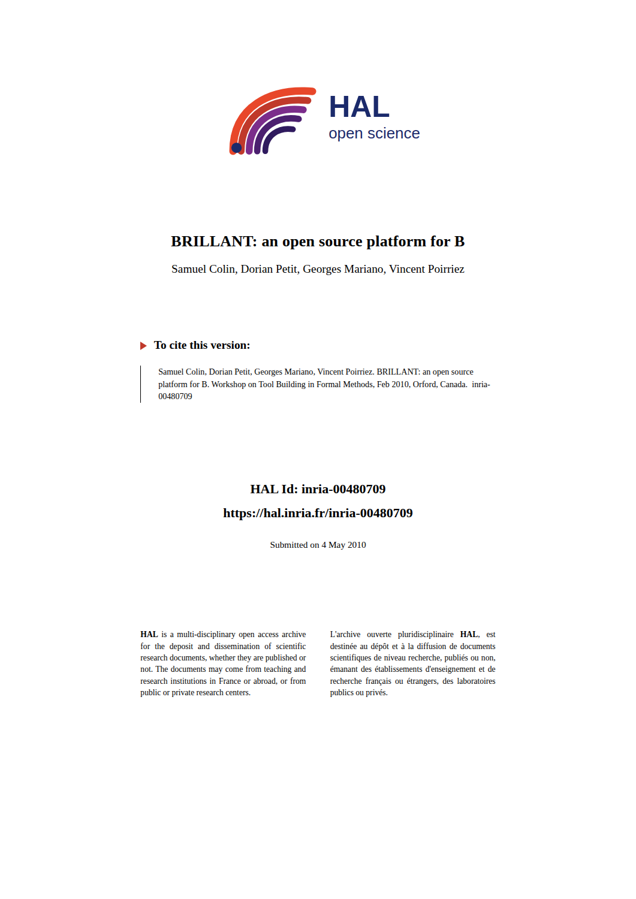HAL open science
BRILLANT: an open source platform for B
Samuel Colin, Dorian Petit, Georges Mariano, Vincent Poirriez
To cite this version:
Samuel Colin, Dorian Petit, Georges Mariano, Vincent Poirriez. BRILLANT: an open source platform for B. Workshop on Tool Building in Formal Methods, Feb 2010, Orford, Canada. inria-00480709
HAL Id: inria-00480709
https://hal.inria.fr/inria-00480709
Submitted on 4 May 2010
HAL is a multi-disciplinary open access archive for the deposit and dissemination of scientific research documents, whether they are published or not. The documents may come from teaching and research institutions in France or abroad, or from public or private research centers.
L'archive ouverte pluridisciplinaire HAL, est destinée au dépôt et à la diffusion de documents scientifiques de niveau recherche, publiés ou non, émanant des établissements d'enseignement et de recherche français ou étrangers, des laboratoires publics ou privés.